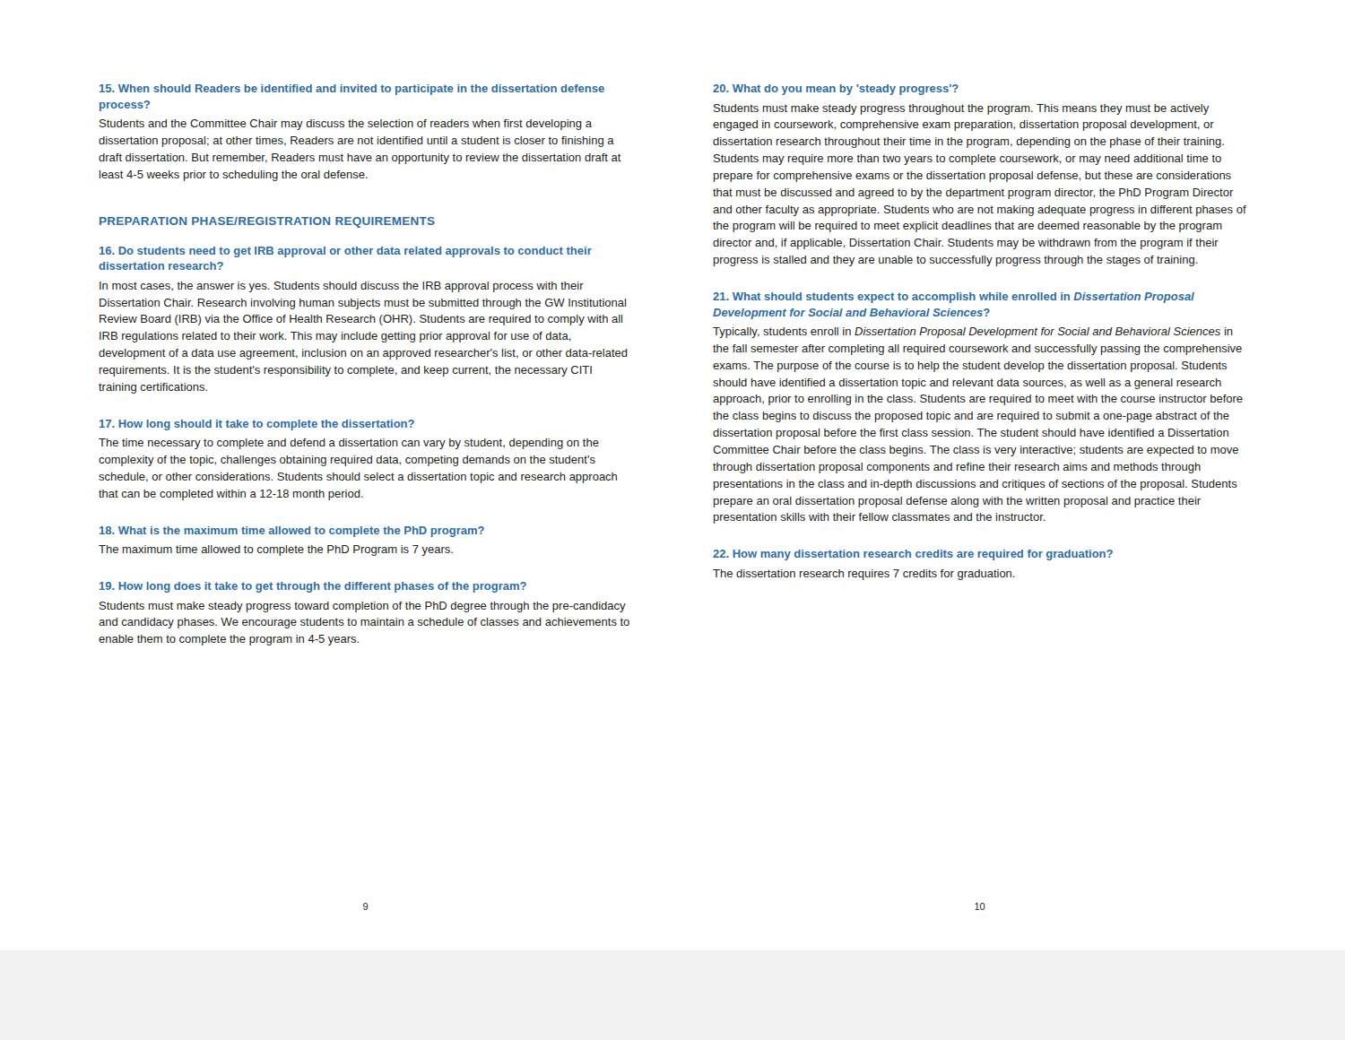15. When should Readers be identified and invited to participate in the dissertation defense process?
Students and the Committee Chair may discuss the selection of readers when first developing a dissertation proposal; at other times, Readers are not identified until a student is closer to finishing a draft dissertation. But remember, Readers must have an opportunity to review the dissertation draft at least 4-5 weeks prior to scheduling the oral defense.
Preparation Phase/Registration Requirements
16. Do students need to get IRB approval or other data related approvals to conduct their dissertation research?
In most cases, the answer is yes. Students should discuss the IRB approval process with their Dissertation Chair. Research involving human subjects must be submitted through the GW Institutional Review Board (IRB) via the Office of Health Research (OHR). Students are required to comply with all IRB regulations related to their work. This may include getting prior approval for use of data, development of a data use agreement, inclusion on an approved researcher's list, or other data-related requirements. It is the student's responsibility to complete, and keep current, the necessary CITI training certifications.
17. How long should it take to complete the dissertation?
The time necessary to complete and defend a dissertation can vary by student, depending on the complexity of the topic, challenges obtaining required data, competing demands on the student's schedule, or other considerations. Students should select a dissertation topic and research approach that can be completed within a 12-18 month period.
18. What is the maximum time allowed to complete the PhD program?
The maximum time allowed to complete the PhD Program is 7 years.
19. How long does it take to get through the different phases of the program?
Students must make steady progress toward completion of the PhD degree through the pre-candidacy and candidacy phases. We encourage students to maintain a schedule of classes and achievements to enable them to complete the program in 4-5 years.
9
20. What do you mean by 'steady progress'?
Students must make steady progress throughout the program. This means they must be actively engaged in coursework, comprehensive exam preparation, dissertation proposal development, or dissertation research throughout their time in the program, depending on the phase of their training. Students may require more than two years to complete coursework, or may need additional time to prepare for comprehensive exams or the dissertation proposal defense, but these are considerations that must be discussed and agreed to by the department program director, the PhD Program Director and other faculty as appropriate. Students who are not making adequate progress in different phases of the program will be required to meet explicit deadlines that are deemed reasonable by the program director and, if applicable, Dissertation Chair. Students may be withdrawn from the program if their progress is stalled and they are unable to successfully progress through the stages of training.
21. What should students expect to accomplish while enrolled in Dissertation Proposal Development for Social and Behavioral Sciences?
Typically, students enroll in Dissertation Proposal Development for Social and Behavioral Sciences in the fall semester after completing all required coursework and successfully passing the comprehensive exams. The purpose of the course is to help the student develop the dissertation proposal. Students should have identified a dissertation topic and relevant data sources, as well as a general research approach, prior to enrolling in the class. Students are required to meet with the course instructor before the class begins to discuss the proposed topic and are required to submit a one-page abstract of the dissertation proposal before the first class session. The student should have identified a Dissertation Committee Chair before the class begins. The class is very interactive; students are expected to move through dissertation proposal components and refine their research aims and methods through presentations in the class and in-depth discussions and critiques of sections of the proposal. Students prepare an oral dissertation proposal defense along with the written proposal and practice their presentation skills with their fellow classmates and the instructor.
22. How many dissertation research credits are required for graduation?
The dissertation research requires 7 credits for graduation.
10